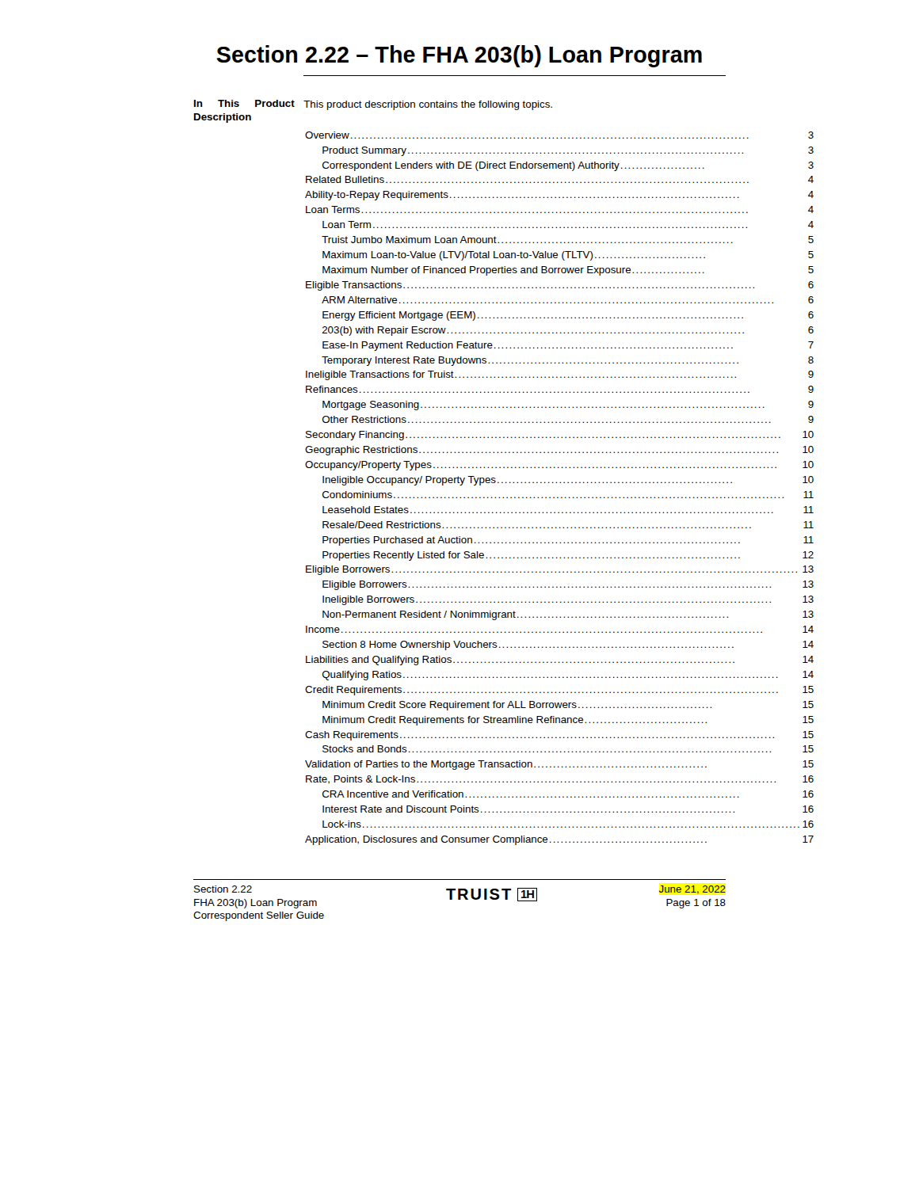Section 2.22 – The FHA 203(b) Loan Program
In This Product Description
This product description contains the following topics.
Overview....................................................................................................... 3
Product Summary....................................................................................... 3
Correspondent Lenders with DE (Direct Endorsement) Authority...................... 3
Related Bulletins.............................................................................................. 4
Ability-to-Repay Requirements........................................................................... 4
Loan Terms.................................................................................................... 4
Loan Term................................................................................................. 4
Truist Jumbo Maximum Loan Amount............................................................. 5
Maximum Loan-to-Value (LTV)/Total Loan-to-Value (TLTV)............................. 5
Maximum Number of Financed Properties and Borrower Exposure................... 5
Eligible Transactions........................................................................................... 6
ARM Alternative................................................................................................. 6
Energy Efficient Mortgage (EEM)..................................................................... 6
203(b) with Repair Escrow............................................................................. 6
Ease-In Payment Reduction Feature.............................................................. 7
Temporary Interest Rate Buydowns................................................................. 8
Ineligible Transactions for Truist......................................................................... 9
Refinances..................................................................................................... 9
Mortgage Seasoning......................................................................................... 9
Other Restrictions.............................................................................................. 9
Secondary Financing................................................................................................. 10
Geographic Restrictions............................................................................................. 10
Occupancy/Property Types......................................................................................... 10
Ineligible Occupancy/ Property Types............................................................. 10
Condominiums..................................................................................................... 11
Leasehold Estates.............................................................................................. 11
Resale/Deed Restrictions................................................................................ 11
Properties Purchased at Auction..................................................................... 11
Properties Recently Listed for Sale.................................................................. 12
Eligible Borrowers......................................................................................................... 13
Eligible Borrowers.............................................................................................. 13
Ineligible Borrowers............................................................................................ 13
Non-Permanent Resident / Nonimmigrant....................................................... 13
Income............................................................................................................. 14
Section 8 Home Ownership Vouchers............................................................. 14
Liabilities and Qualifying Ratios......................................................................... 14
Qualifying Ratios................................................................................................. 14
Credit Requirements................................................................................................. 15
Minimum Credit Score Requirement for ALL Borrowers................................... 15
Minimum Credit Requirements for Streamline Refinance................................ 15
Cash Requirements................................................................................................. 15
Stocks and Bonds.............................................................................................. 15
Validation of Parties to the Mortgage Transaction............................................. 15
Rate, Points & Lock-Ins............................................................................................. 16
CRA Incentive and Verification....................................................................... 16
Interest Rate and Discount Points.................................................................. 16
Lock-ins................................................................................................................. 16
Application, Disclosures and Consumer Compliance......................................... 17
Section 2.22
FHA 203(b) Loan Program
Correspondent Seller Guide
TRUIST 1H
June 21, 2022
Page 1 of 18